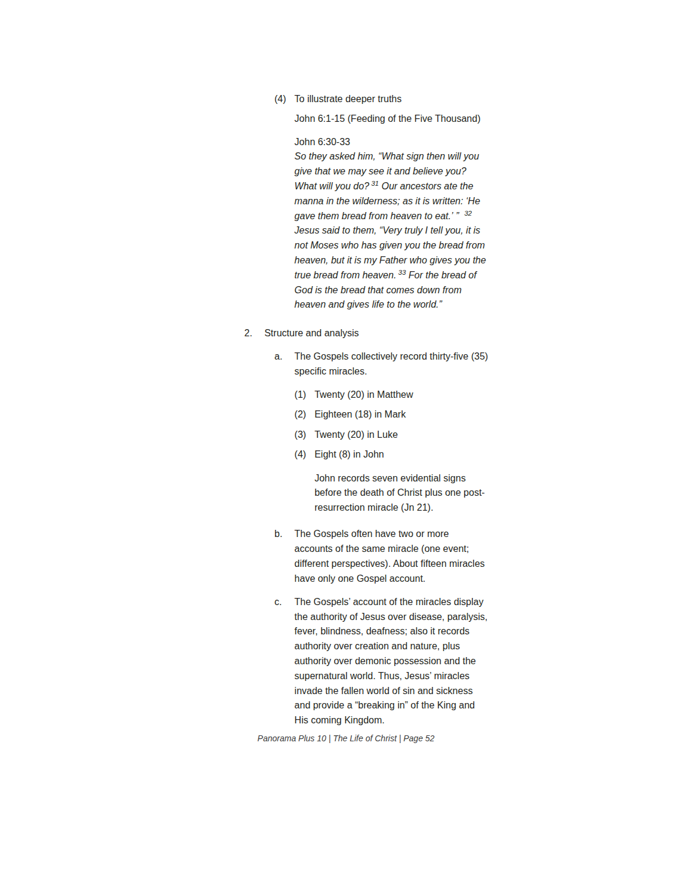(4)
To illustrate deeper truths
John 6:1-15 (Feeding of the Five Thousand)
John 6:30-33 So they asked him, “What sign then will you give that we may see it and believe you? What will you do? 31 Our ancestors ate the manna in the wilderness; as it is written: ‘He gave them bread from heaven to eat.’ ” 32 Jesus said to them, “Very truly I tell you, it is not Moses who has given you the bread from heaven, but it is my Father who gives you the true bread from heaven. 33 For the bread of God is the bread that comes down from heaven and gives life to the world.”
2.
Structure and analysis
a.
The Gospels collectively record thirty-five (35) specific miracles.
(1)
Twenty (20) in Matthew
(2)
Eighteen (18) in Mark
(3)
Twenty (20) in Luke
(4)
Eight (8) in John
John records seven evidential signs before the death of Christ plus one post-resurrection miracle (Jn 21).
b.
The Gospels often have two or more accounts of the same miracle (one event; different perspectives). About fifteen miracles have only one Gospel account.
c.
The Gospels’ account of the miracles display the authority of Jesus over disease, paralysis, fever, blindness, deafness; also it records authority over creation and nature, plus authority over demonic possession and the supernatural world. Thus, Jesus’ miracles invade the fallen world of sin and sickness and provide a “breaking in” of the King and His coming Kingdom.
Panorama Plus 10 | The Life of Christ | Page 52